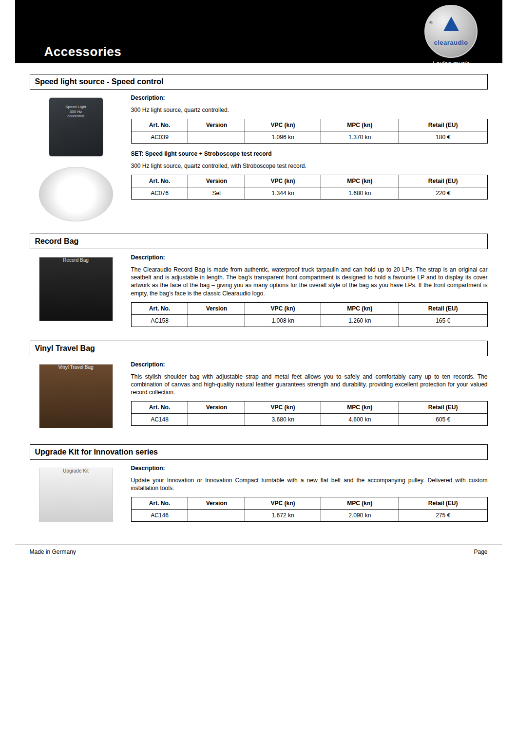Accessories
® clearaudio
Loving music
Speed light source - Speed control
Speed Light
300 Hz
calibrated
Description:
300 Hz light source, quartz controlled.
| Art. No. | Version | VPC (kn) | MPC (kn) | Retail (EU) |
| --- | --- | --- | --- | --- |
| AC039 | | 1.096 kn | 1.370 kn | 180 € |
SET: Speed light source + Stroboscope test record
300 Hz light source, quartz controlled, with Stroboscope test record.
| Art. No. | Version | VPC (kn) | MPC (kn) | Retail (EU) |
| --- | --- | --- | --- | --- |
| AC076 | Set | 1.344 kn | 1.680 kn | 220 € |
Record Bag
Record Bag
Description:
The Clearaudio Record Bag is made from authentic, waterproof truck tarpaulin and can hold up to 20 LPs. The strap is an original car seatbelt and is adjustable in length. The bag’s transparent front compartment is designed to hold a favourite LP and to display its cover artwork as the face of the bag – giving you as many options for the overall style of the bag as you have LPs. If the front compartment is empty, the bag’s face is the classic Clearaudio logo.
| Art. No. | Version | VPC (kn) | MPC (kn) | Retail (EU) |
| --- | --- | --- | --- | --- |
| AC158 | | 1.008 kn | 1.260 kn | 165 € |
Vinyl Travel Bag
Vinyl Travel Bag
Description:
This stylish shoulder bag with adjustable strap and metal feet allows you to safely and comfortably carry up to ten records. The combination of canvas and high-quality natural leather guarantees strength and durability, providing excellent protection for your valued record collection.
| Art. No. | Version | VPC (kn) | MPC (kn) | Retail (EU) |
| --- | --- | --- | --- | --- |
| AC148 | | 3.680 kn | 4.600 kn | 605 € |
Upgrade Kit for Innovation series
Upgrade Kit
Description:
Update your Innovation or Innovation Compact turntable with a new flat belt and the accompanying pulley. Delivered with custom installation tools.
| Art. No. | Version | VPC (kn) | MPC (kn) | Retail (EU) |
| --- | --- | --- | --- | --- |
| AC146 | | 1.672 kn | 2.090 kn | 275 € |
Made in Germany
Page